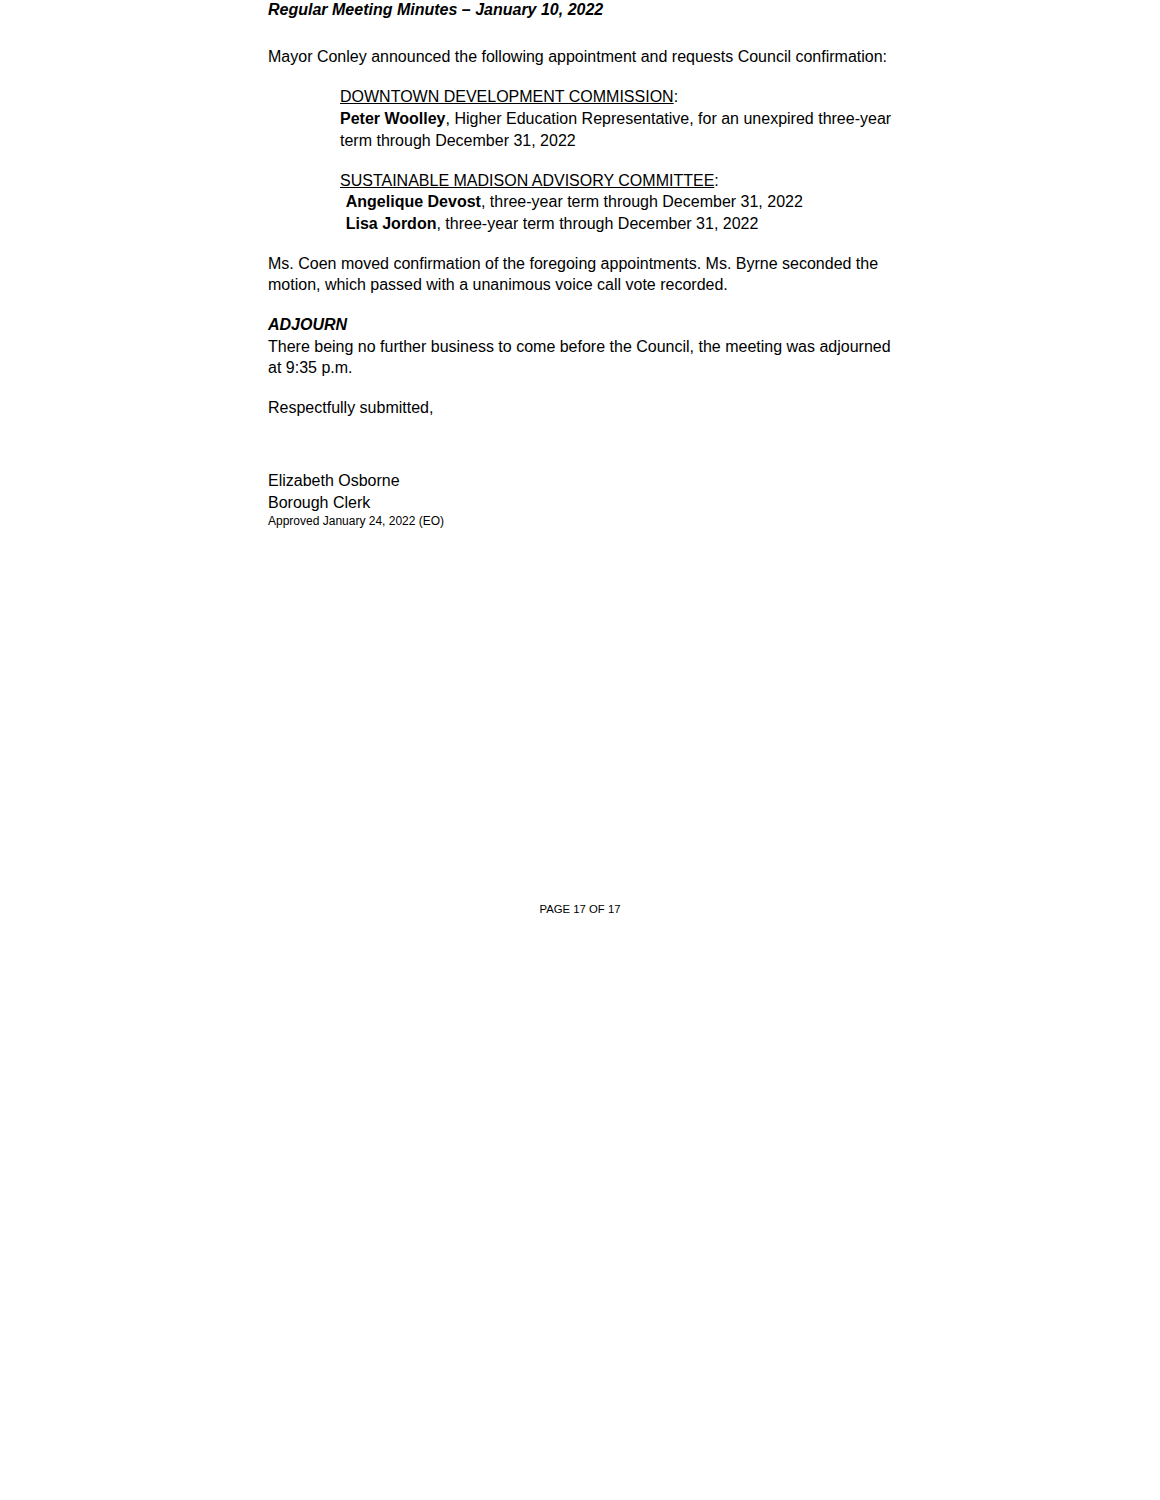Regular Meeting Minutes – January 10, 2022
Mayor Conley announced the following appointment and requests Council confirmation:
DOWNTOWN DEVELOPMENT COMMISSION:
Peter Woolley, Higher Education Representative, for an unexpired three-year term through December 31, 2022
SUSTAINABLE MADISON ADVISORY COMMITTEE:
Angelique Devost, three-year term through December 31, 2022
Lisa Jordon, three-year term through December 31, 2022
Ms. Coen moved confirmation of the foregoing appointments. Ms. Byrne seconded the motion, which passed with a unanimous voice call vote recorded.
ADJOURN
There being no further business to come before the Council, the meeting was adjourned at 9:35 p.m.
Respectfully submitted,
Elizabeth Osborne
Borough Clerk
Approved January 24, 2022 (EO)
PAGE 17 OF 17